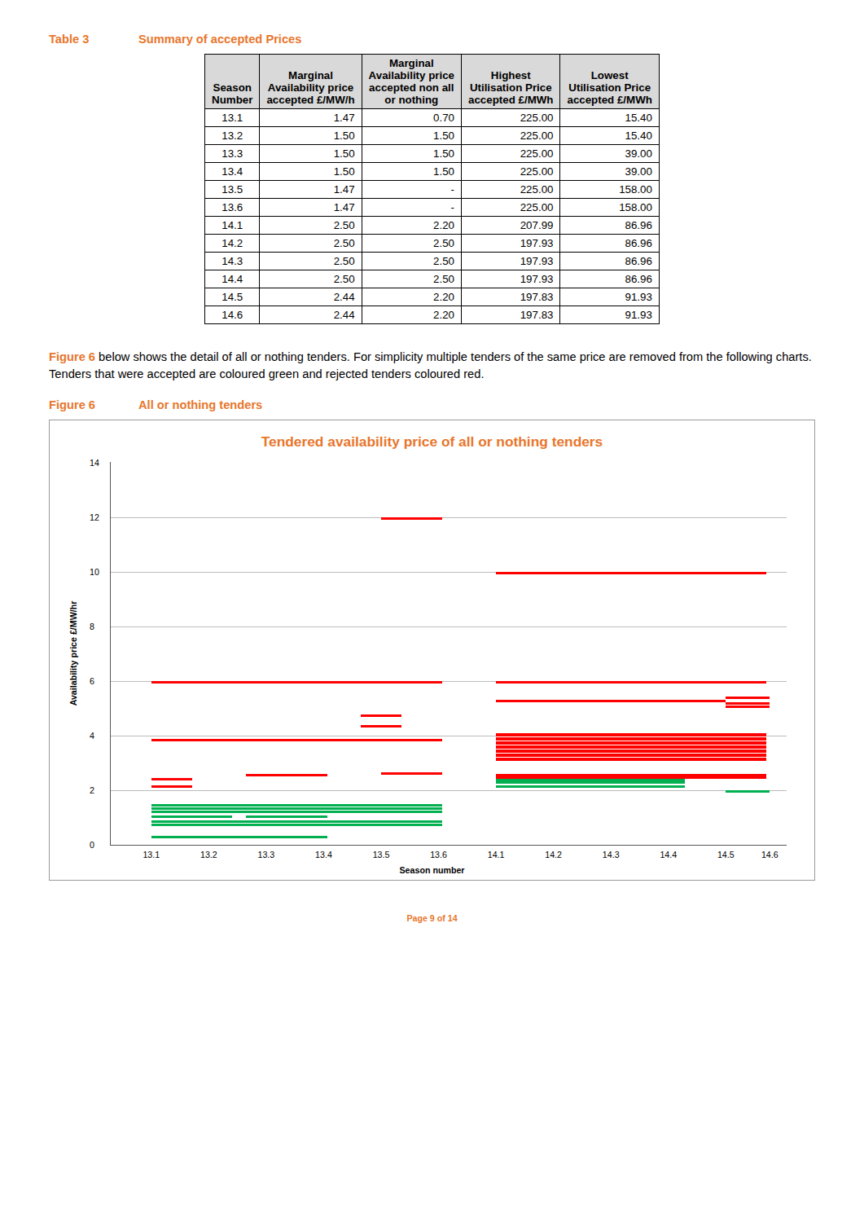Table 3 Summary of accepted Prices
| Season Number | Marginal Availability price accepted £/MW/h | Marginal Availability price accepted non all or nothing | Highest Utilisation Price accepted £/MWh | Lowest Utilisation Price accepted £/MWh |
| --- | --- | --- | --- | --- |
| 13.1 | 1.47 | 0.70 | 225.00 | 15.40 |
| 13.2 | 1.50 | 1.50 | 225.00 | 15.40 |
| 13.3 | 1.50 | 1.50 | 225.00 | 39.00 |
| 13.4 | 1.50 | 1.50 | 225.00 | 39.00 |
| 13.5 | 1.47 | - | 225.00 | 158.00 |
| 13.6 | 1.47 | - | 225.00 | 158.00 |
| 14.1 | 2.50 | 2.20 | 207.99 | 86.96 |
| 14.2 | 2.50 | 2.50 | 197.93 | 86.96 |
| 14.3 | 2.50 | 2.50 | 197.93 | 86.96 |
| 14.4 | 2.50 | 2.50 | 197.93 | 86.96 |
| 14.5 | 2.44 | 2.20 | 197.83 | 91.93 |
| 14.6 | 2.44 | 2.20 | 197.83 | 91.93 |
Figure 6 below shows the detail of all or nothing tenders. For simplicity multiple tenders of the same price are removed from the following charts. Tenders that were accepted are coloured green and rejected tenders coloured red.
Figure 6 All or nothing tenders
Tendered availability price of all or nothing tenders
Availability price £/MW/hr
0
2
4
6
8
10
12
14
13.1
13.2
13.3
13.4
13.5
13.6
14.1
14.2
14.3
14.4
14.5
14.6
Season number
Page 9 of 14